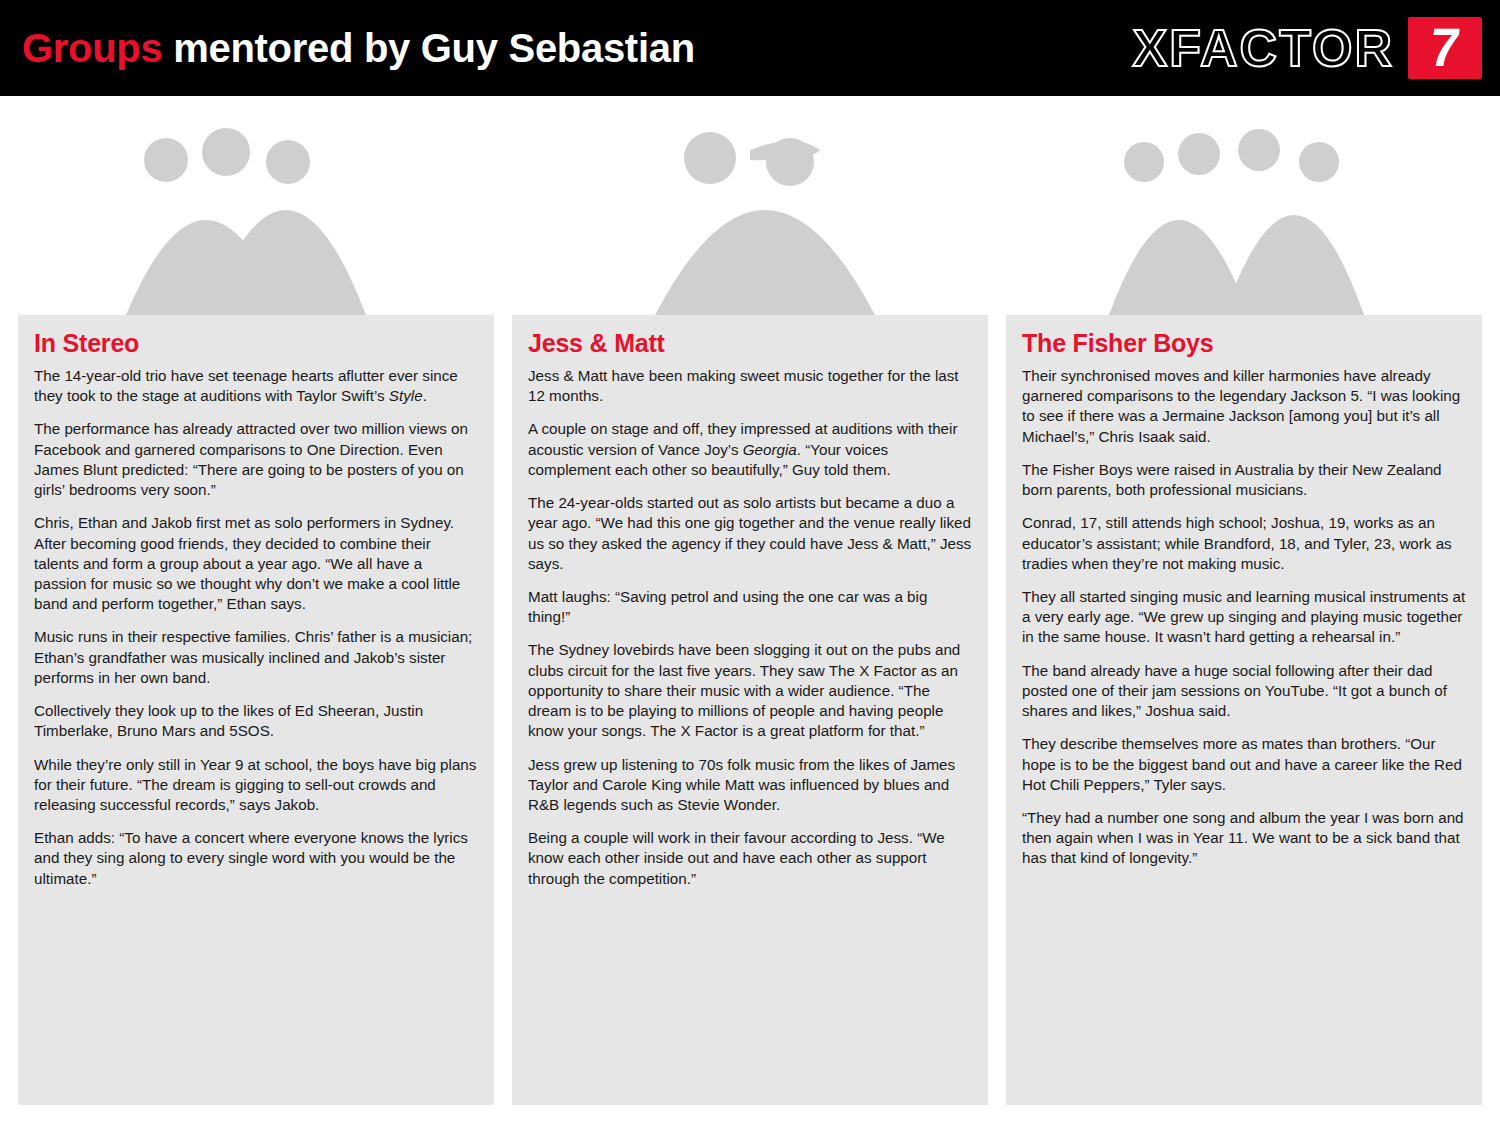Groups mentored by Guy Sebastian
XFACTOR
In Stereo
The 14-year-old trio have set teenage hearts aflutter ever since they took to the stage at auditions with Taylor Swift’s Style.
The performance has already attracted over two million views on Facebook and garnered comparisons to One Direction. Even James Blunt predicted: “There are going to be posters of you on girls’ bedrooms very soon.”
Chris, Ethan and Jakob first met as solo performers in Sydney. After becoming good friends, they decided to combine their talents and form a group about a year ago. “We all have a passion for music so we thought why don’t we make a cool little band and perform together,” Ethan says.
Music runs in their respective families. Chris’ father is a musician; Ethan’s grandfather was musically inclined and Jakob’s sister performs in her own band.
Collectively they look up to the likes of Ed Sheeran, Justin Timberlake, Bruno Mars and 5SOS.
While they’re only still in Year 9 at school, the boys have big plans for their future. “The dream is gigging to sell-out crowds and releasing successful records,” says Jakob.
Ethan adds: “To have a concert where everyone knows the lyrics and they sing along to every single word with you would be the ultimate.”
Jess & Matt
Jess & Matt have been making sweet music together for the last 12 months.
A couple on stage and off, they impressed at auditions with their acoustic version of Vance Joy’s Georgia. “Your voices complement each other so beautifully,” Guy told them.
The 24-year-olds started out as solo artists but became a duo a year ago. “We had this one gig together and the venue really liked us so they asked the agency if they could have Jess & Matt,” Jess says.
Matt laughs: “Saving petrol and using the one car was a big thing!”
The Sydney lovebirds have been slogging it out on the pubs and clubs circuit for the last five years. They saw The X Factor as an opportunity to share their music with a wider audience. “The dream is to be playing to millions of people and having people know your songs. The X Factor is a great platform for that.”
Jess grew up listening to 70s folk music from the likes of James Taylor and Carole King while Matt was influenced by blues and R&B legends such as Stevie Wonder.
Being a couple will work in their favour according to Jess. “We know each other inside out and have each other as support through the competition.”
The Fisher Boys
Their synchronised moves and killer harmonies have already garnered comparisons to the legendary Jackson 5. “I was looking to see if there was a Jermaine Jackson [among you] but it’s all Michael’s,” Chris Isaak said.
The Fisher Boys were raised in Australia by their New Zealand born parents, both professional musicians.
Conrad, 17, still attends high school; Joshua, 19, works as an educator’s assistant; while Brandford, 18, and Tyler, 23, work as tradies when they’re not making music.
They all started singing music and learning musical instruments at a very early age. “We grew up singing and playing music together in the same house. It wasn’t hard getting a rehearsal in.”
The band already have a huge social following after their dad posted one of their jam sessions on YouTube. “It got a bunch of shares and likes,” Joshua said.
They describe themselves more as mates than brothers. “Our hope is to be the biggest band out and have a career like the Red Hot Chili Peppers,” Tyler says.
“They had a number one song and album the year I was born and then again when I was in Year 11. We want to be a sick band that has that kind of longevity.”